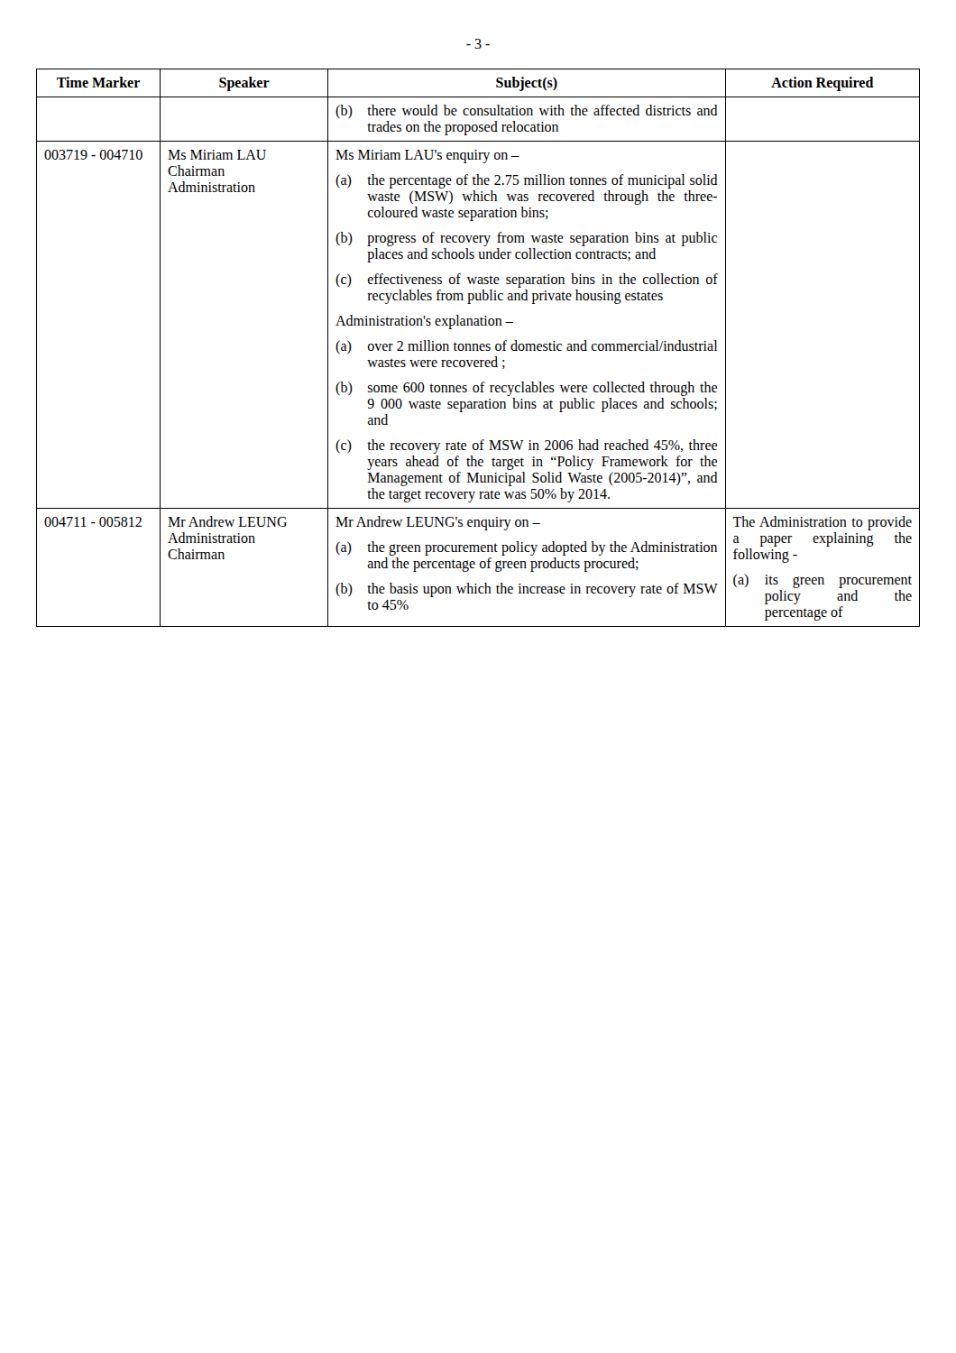- 3 -
| Time Marker | Speaker | Subject(s) | Action Required |
| --- | --- | --- | --- |
| | | (b) there would be consultation with the affected districts and trades on the proposed relocation | |
| 003719 - 004710 | Ms Miriam LAU Chairman Administration | Ms Miriam LAU's enquiry on – (a) the percentage of the 2.75 million tonnes of municipal solid waste (MSW) which was recovered through the three-coloured waste separation bins; (b) progress of recovery from waste separation bins at public places and schools under collection contracts; and (c) effectiveness of waste separation bins in the collection of recyclables from public and private housing estates Administration's explanation – (a) over 2 million tonnes of domestic and commercial/industrial wastes were recovered ; (b) some 600 tonnes of recyclables were collected through the 9 000 waste separation bins at public places and schools; and (c) the recovery rate of MSW in 2006 had reached 45%, three years ahead of the target in “Policy Framework for the Management of Municipal Solid Waste (2005-2014)”, and the target recovery rate was 50% by 2014. | |
| 004711 - 005812 | Mr Andrew LEUNG Administration Chairman | Mr Andrew LEUNG's enquiry on – (a) the green procurement policy adopted by the Administration and the percentage of green products procured; (b) the basis upon which the increase in recovery rate of MSW to 45% | The Administration to provide a paper explaining the following - (a) its green procurement policy and the percentage of |